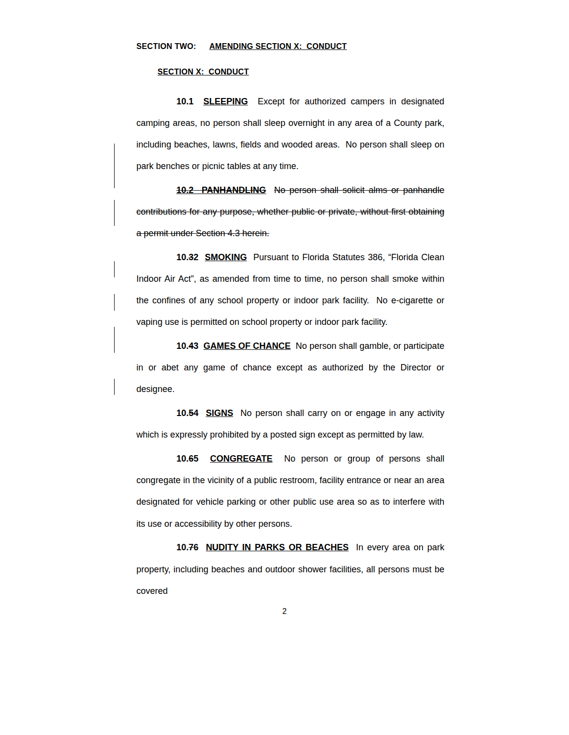SECTION TWO: AMENDING SECTION X: CONDUCT
SECTION X: CONDUCT
10.1 SLEEPING Except for authorized campers in designated camping areas, no person shall sleep overnight in any area of a County park, including beaches, lawns, fields and wooded areas. No person shall sleep on park benches or picnic tables at any time.
10.2 PANHANDLING No person shall solicit alms or panhandle contributions for any purpose, whether public or private, without first obtaining a permit under Section 4.3 herein.
10.32 SMOKING Pursuant to Florida Statutes 386, “Florida Clean Indoor Air Act”, as amended from time to time, no person shall smoke within the confines of any school property or indoor park facility. No e-cigarette or vaping use is permitted on school property or indoor park facility.
10.43 GAMES OF CHANCE No person shall gamble, or participate in or abet any game of chance except as authorized by the Director or designee.
10.54 SIGNS No person shall carry on or engage in any activity which is expressly prohibited by a posted sign except as permitted by law.
10.65 CONGREGATE No person or group of persons shall congregate in the vicinity of a public restroom, facility entrance or near an area designated for vehicle parking or other public use area so as to interfere with its use or accessibility by other persons.
10.76 NUDITY IN PARKS OR BEACHES In every area on park property, including beaches and outdoor shower facilities, all persons must be covered
2